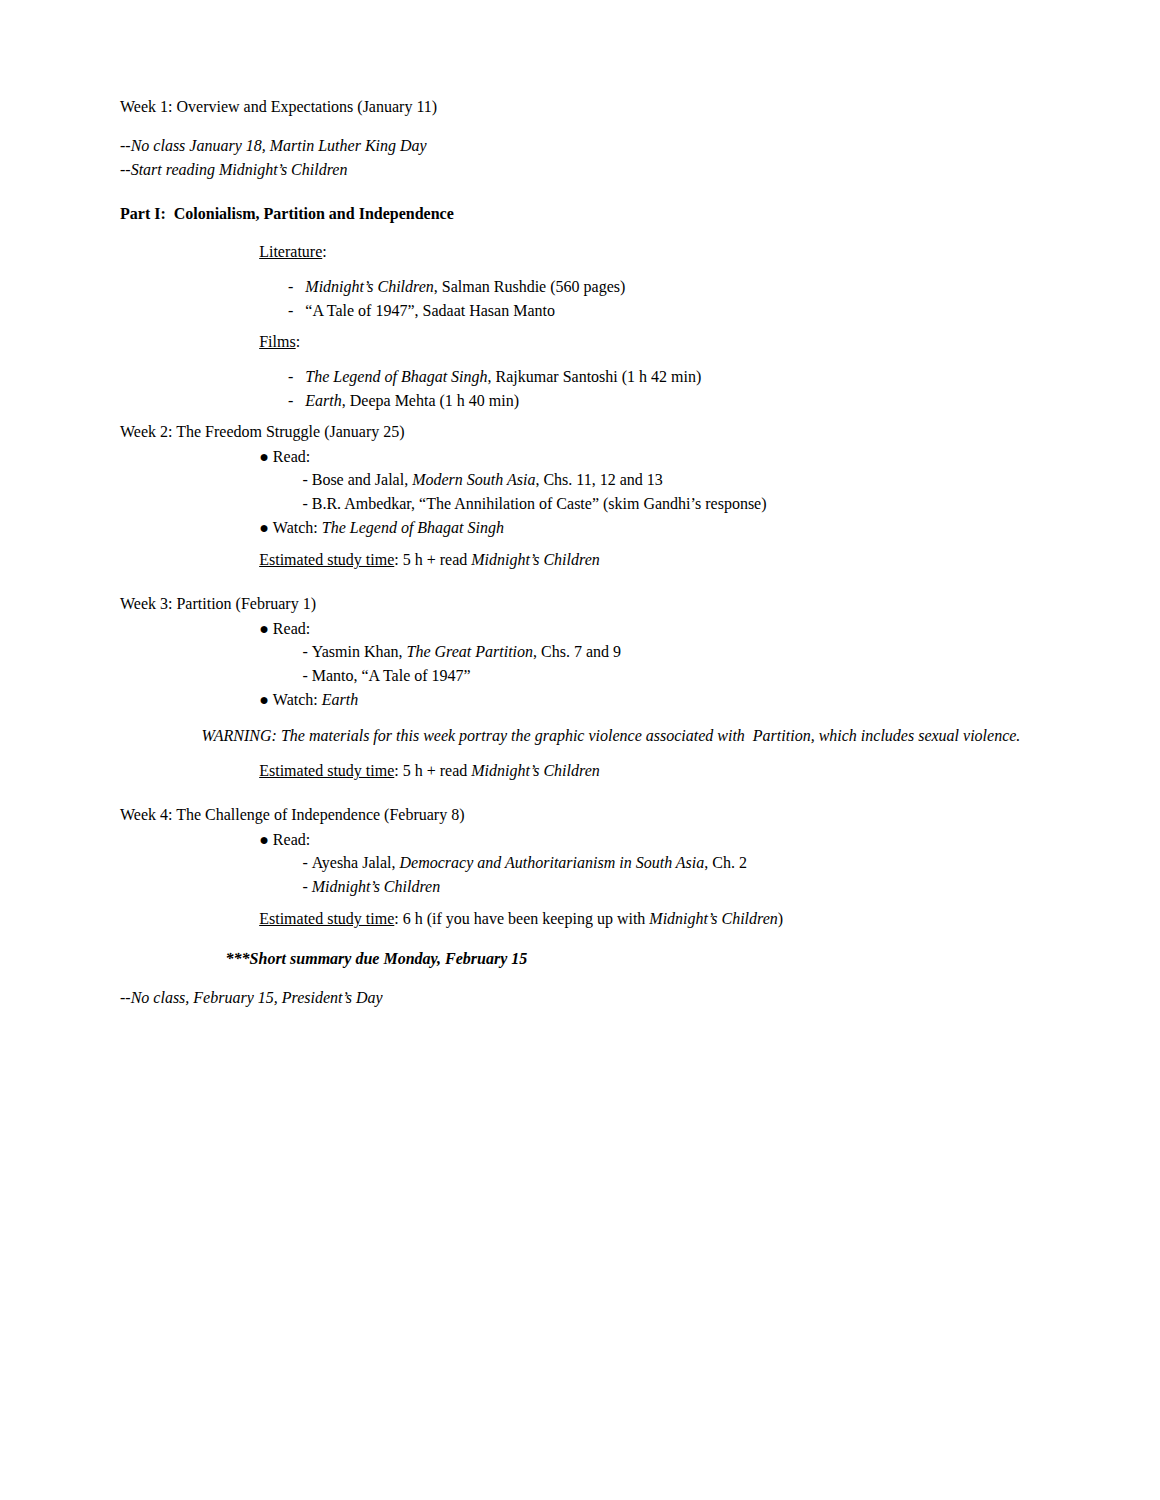Week 1: Overview and Expectations (January 11)
--No class January 18, Martin Luther King Day
--Start reading Midnight’s Children
Part I: Colonialism, Partition and Independence
Literature:
Midnight’s Children, Salman Rushdie (560 pages)
“A Tale of 1947”, Sadaat Hasan Manto
Films:
The Legend of Bhagat Singh, Rajkumar Santoshi (1 h 42 min)
Earth, Deepa Mehta (1 h 40 min)
Week 2: The Freedom Struggle (January 25)
Read:
Bose and Jalal, Modern South Asia, Chs. 11, 12 and 13
B.R. Ambedkar, “The Annihilation of Caste” (skim Gandhi’s response)
Watch: The Legend of Bhagat Singh
Estimated study time: 5 h + read Midnight’s Children
Week 3: Partition (February 1)
Read:
Yasmin Khan, The Great Partition, Chs. 7 and 9
Manto, “A Tale of 1947”
Watch: Earth
WARNING: The materials for this week portray the graphic violence associated with Partition, which includes sexual violence.
Estimated study time: 5 h + read Midnight’s Children
Week 4: The Challenge of Independence (February 8)
Read:
Ayesha Jalal, Democracy and Authoritarianism in South Asia, Ch. 2
Midnight’s Children
Estimated study time: 6 h (if you have been keeping up with Midnight’s Children)
***Short summary due Monday, February 15
--No class, February 15, President’s Day